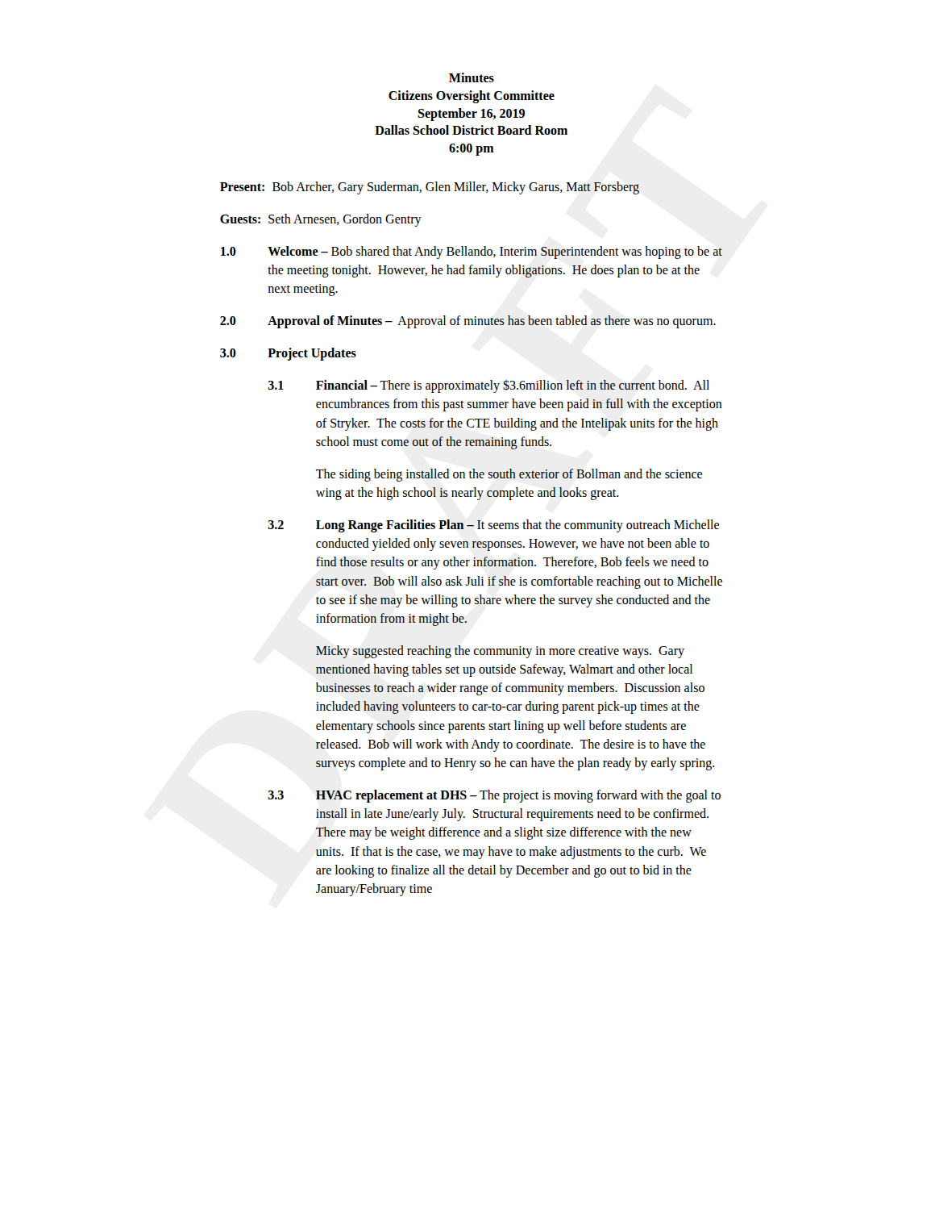DRAFT
Minutes
Citizens Oversight Committee
September 16, 2019
Dallas School District Board Room
6:00 pm
Present: Bob Archer, Gary Suderman, Glen Miller, Micky Garus, Matt Forsberg
Guests: Seth Arnesen, Gordon Gentry
1.0
Welcome – Bob shared that Andy Bellando, Interim Superintendent was hoping to be at the meeting tonight. However, he had family obligations. He does plan to be at the next meeting.
2.0
Approval of Minutes – Approval of minutes has been tabled as there was no quorum.
3.0
Project Updates
3.1
Financial – There is approximately $3.6million left in the current bond. All encumbrances from this past summer have been paid in full with the exception of Stryker. The costs for the CTE building and the Intelipak units for the high school must come out of the remaining funds.
The siding being installed on the south exterior of Bollman and the science wing at the high school is nearly complete and looks great.
3.2
Long Range Facilities Plan – It seems that the community outreach Michelle conducted yielded only seven responses. However, we have not been able to find those results or any other information. Therefore, Bob feels we need to start over. Bob will also ask Juli if she is comfortable reaching out to Michelle to see if she may be willing to share where the survey she conducted and the information from it might be.
Micky suggested reaching the community in more creative ways. Gary mentioned having tables set up outside Safeway, Walmart and other local businesses to reach a wider range of community members. Discussion also included having volunteers to car-to-car during parent pick-up times at the elementary schools since parents start lining up well before students are released. Bob will work with Andy to coordinate. The desire is to have the surveys complete and to Henry so he can have the plan ready by early spring.
3.3
HVAC replacement at DHS – The project is moving forward with the goal to install in late June/early July. Structural requirements need to be confirmed. There may be weight difference and a slight size difference with the new units. If that is the case, we may have to make adjustments to the curb. We are looking to finalize all the detail by December and go out to bid in the January/February time